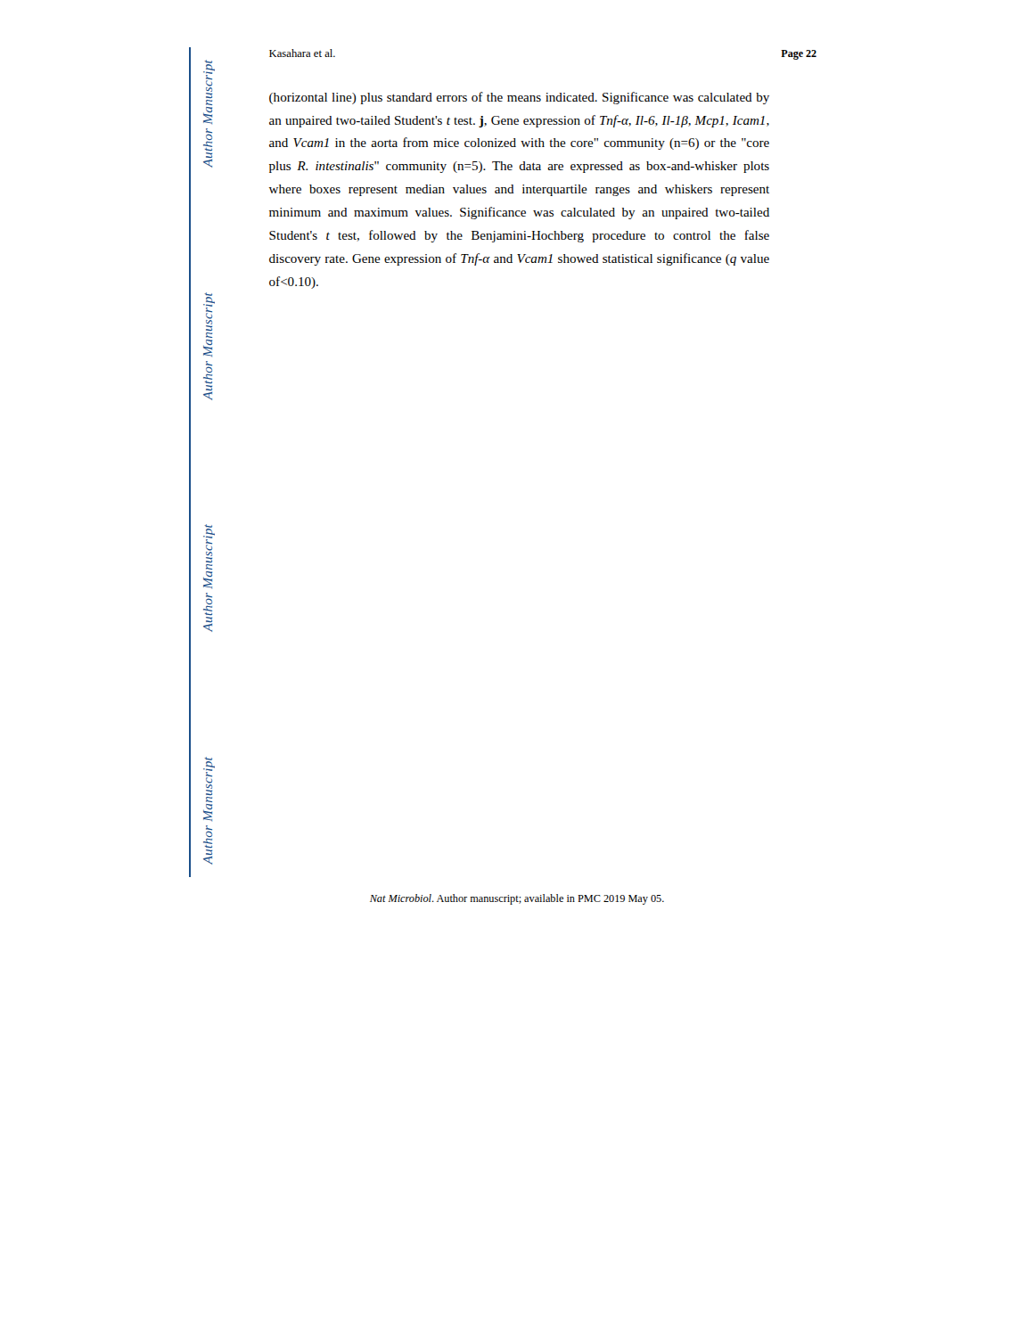Author Manuscript Author Manuscript Author Manuscript Author Manuscript
Kasahara et al.
Page 22
(horizontal line) plus standard errors of the means indicated. Significance was calculated by an unpaired two-tailed Student's t test. j, Gene expression of Tnf-α, Il-6, Il-1β, Mcp1, Icam1, and Vcam1 in the aorta from mice colonized with the core" community (n=6) or the "core plus R. intestinalis" community (n=5). The data are expressed as box-and-whisker plots where boxes represent median values and interquartile ranges and whiskers represent minimum and maximum values. Significance was calculated by an unpaired two-tailed Student's t test, followed by the Benjamini-Hochberg procedure to control the false discovery rate. Gene expression of Tnf-α and Vcam1 showed statistical significance (q value of<0.10).
Nat Microbiol. Author manuscript; available in PMC 2019 May 05.